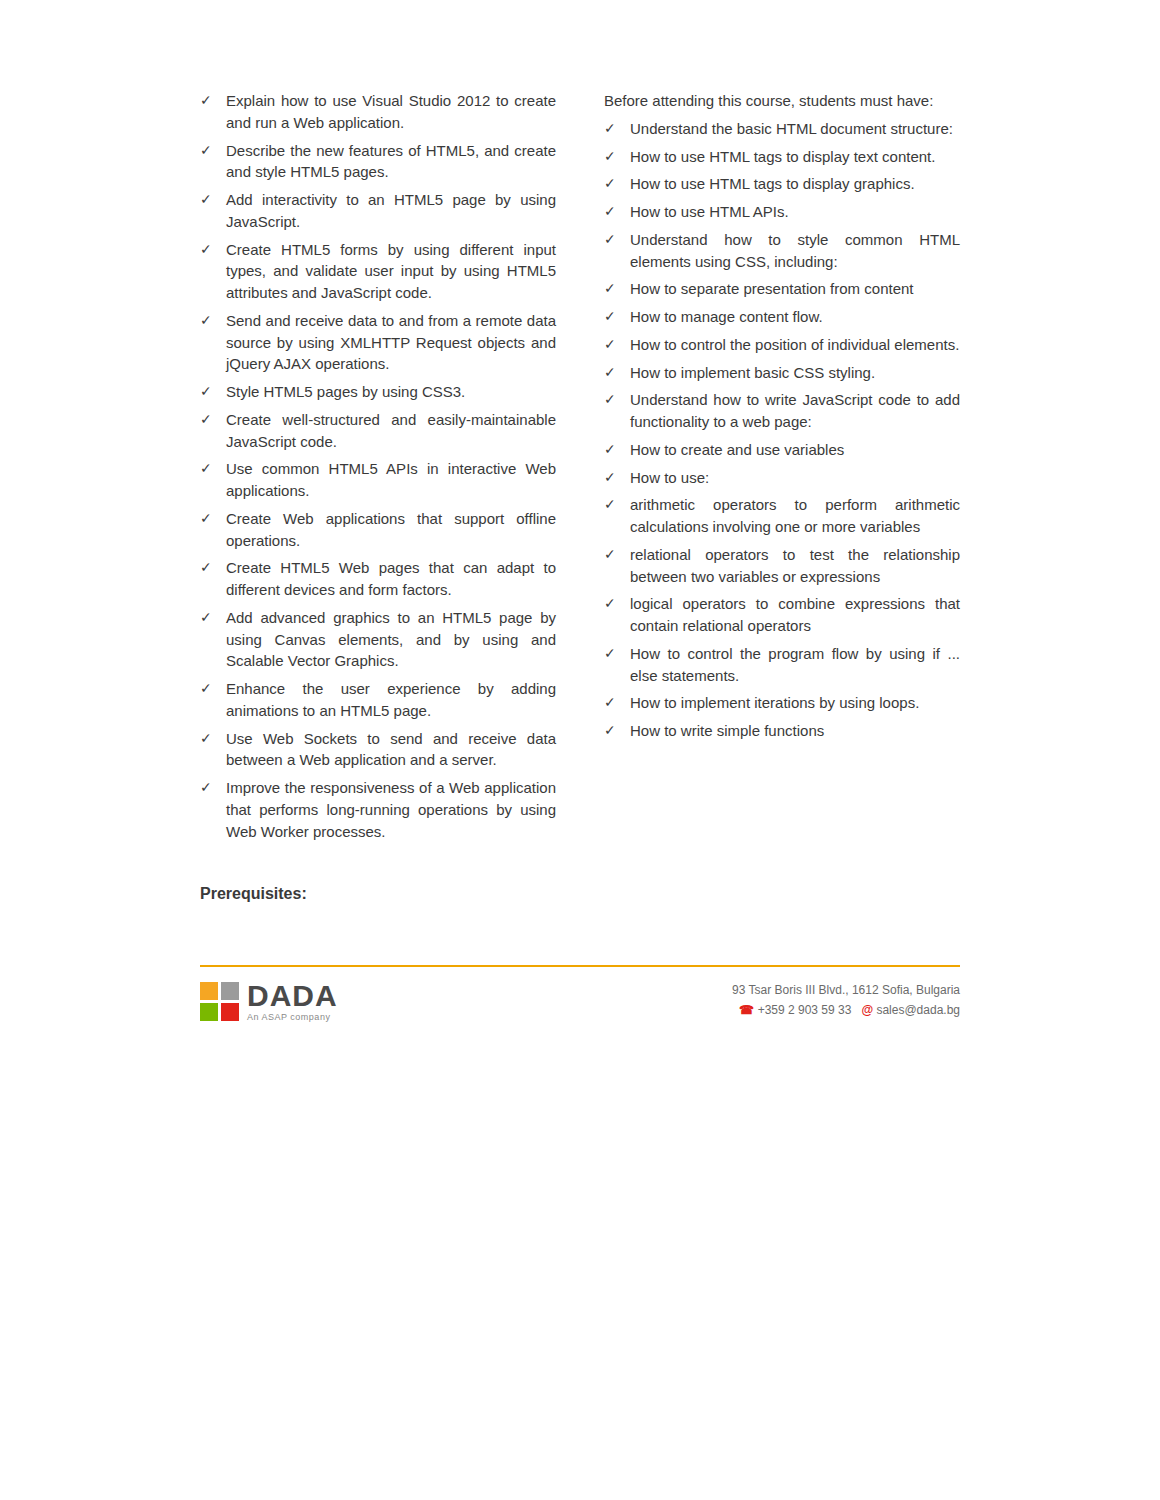Explain how to use Visual Studio 2012 to create and run a Web application.
Describe the new features of HTML5, and create and style HTML5 pages.
Add interactivity to an HTML5 page by using JavaScript.
Create HTML5 forms by using different input types, and validate user input by using HTML5 attributes and JavaScript code.
Send and receive data to and from a remote data source by using XMLHTTP Request objects and jQuery AJAX operations.
Style HTML5 pages by using CSS3.
Create well-structured and easily-maintainable JavaScript code.
Use common HTML5 APIs in interactive Web applications.
Create Web applications that support offline operations.
Create HTML5 Web pages that can adapt to different devices and form factors.
Add advanced graphics to an HTML5 page by using Canvas elements, and by using and Scalable Vector Graphics.
Enhance the user experience by adding animations to an HTML5 page.
Use Web Sockets to send and receive data between a Web application and a server.
Improve the responsiveness of a Web application that performs long-running operations by using Web Worker processes.
Prerequisites:
Before attending this course, students must have:
Understand the basic HTML document structure:
How to use HTML tags to display text content.
How to use HTML tags to display graphics.
How to use HTML APIs.
Understand how to style common HTML elements using CSS, including:
How to separate presentation from content
How to manage content flow.
How to control the position of individual elements.
How to implement basic CSS styling.
Understand how to write JavaScript code to add functionality to a web page:
How to create and use variables
How to use:
arithmetic operators to perform arithmetic calculations involving one or more variables
relational operators to test the relationship between two variables or expressions
logical operators to combine expressions that contain relational operators
How to control the program flow by using if ... else statements.
How to implement iterations by using loops.
How to write simple functions
DADA
An ASAP company
93 Tsar Boris III Blvd., 1612 Sofia, Bulgaria
☎ +359 2 903 59 33 @ sales@dada.bg